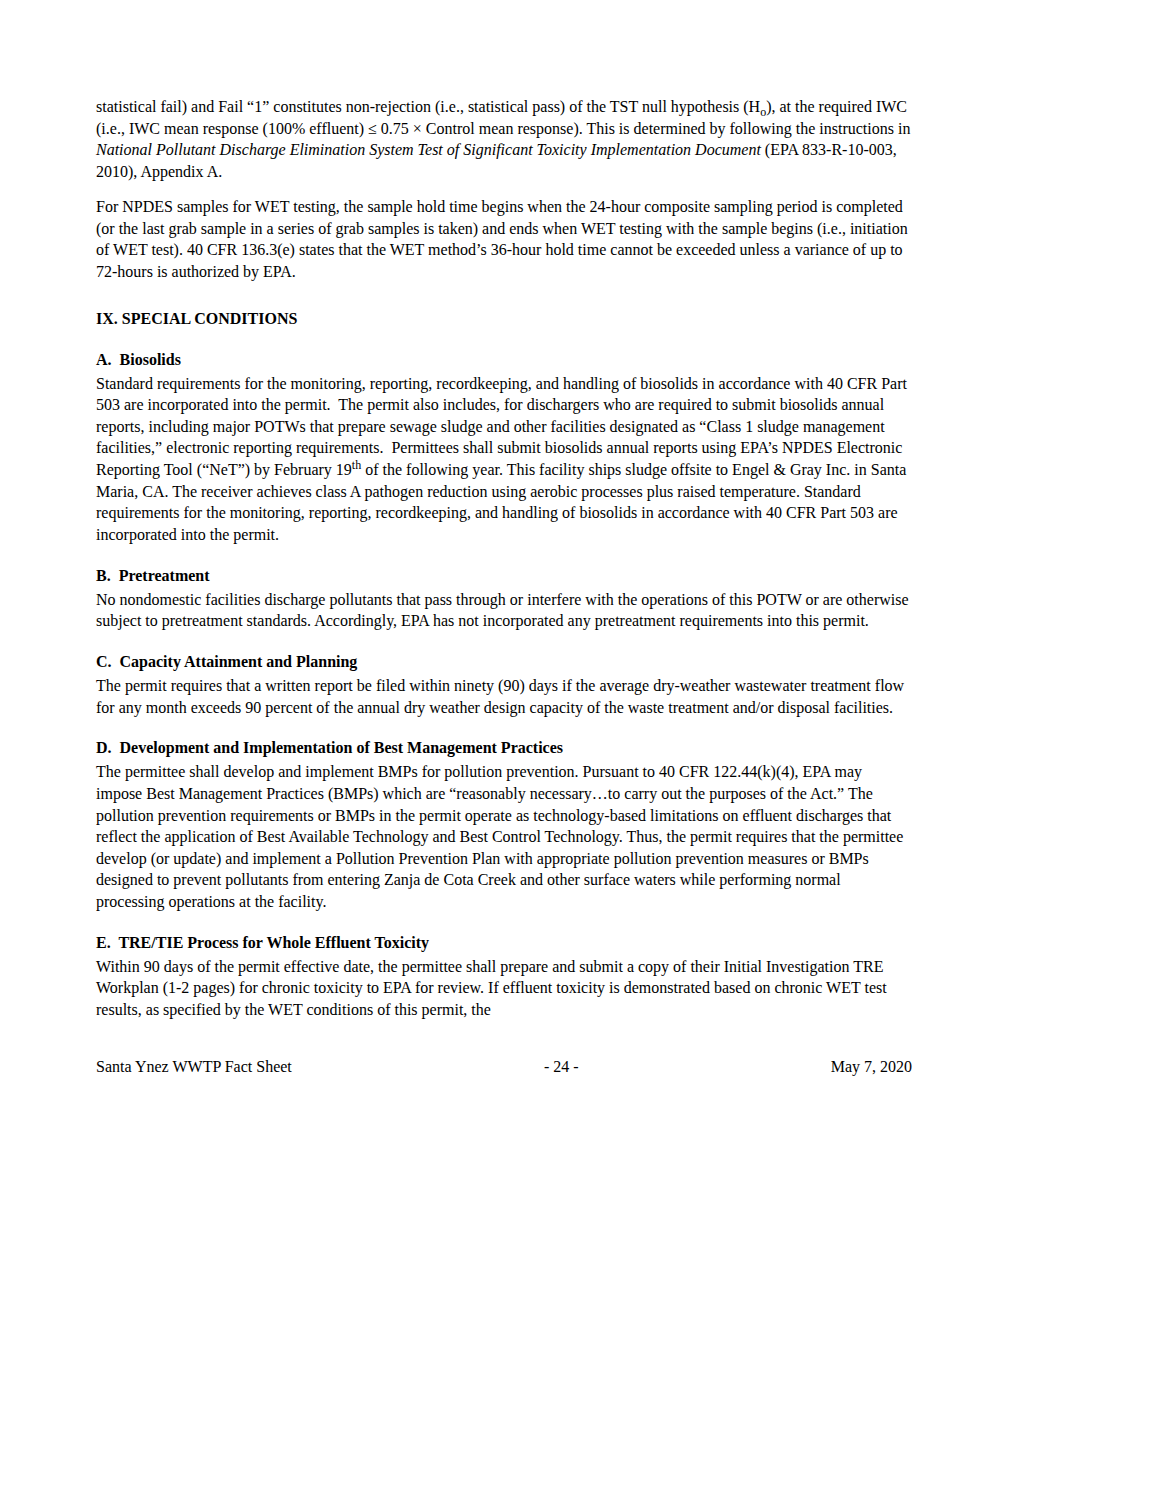statistical fail) and Fail “1” constitutes non-rejection (i.e., statistical pass) of the TST null hypothesis (Ho), at the required IWC (i.e., IWC mean response (100% effluent) ≤ 0.75 × Control mean response). This is determined by following the instructions in National Pollutant Discharge Elimination System Test of Significant Toxicity Implementation Document (EPA 833-R-10-003, 2010), Appendix A.
For NPDES samples for WET testing, the sample hold time begins when the 24-hour composite sampling period is completed (or the last grab sample in a series of grab samples is taken) and ends when WET testing with the sample begins (i.e., initiation of WET test). 40 CFR 136.3(e) states that the WET method’s 36-hour hold time cannot be exceeded unless a variance of up to 72-hours is authorized by EPA.
IX. SPECIAL CONDITIONS
A. Biosolids
Standard requirements for the monitoring, reporting, recordkeeping, and handling of biosolids in accordance with 40 CFR Part 503 are incorporated into the permit. The permit also includes, for dischargers who are required to submit biosolids annual reports, including major POTWs that prepare sewage sludge and other facilities designated as “Class 1 sludge management facilities,” electronic reporting requirements. Permittees shall submit biosolids annual reports using EPA’s NPDES Electronic Reporting Tool (“NeT”) by February 19th of the following year. This facility ships sludge offsite to Engel & Gray Inc. in Santa Maria, CA. The receiver achieves class A pathogen reduction using aerobic processes plus raised temperature. Standard requirements for the monitoring, reporting, recordkeeping, and handling of biosolids in accordance with 40 CFR Part 503 are incorporated into the permit.
B. Pretreatment
No nondomestic facilities discharge pollutants that pass through or interfere with the operations of this POTW or are otherwise subject to pretreatment standards. Accordingly, EPA has not incorporated any pretreatment requirements into this permit.
C. Capacity Attainment and Planning
The permit requires that a written report be filed within ninety (90) days if the average dry-weather wastewater treatment flow for any month exceeds 90 percent of the annual dry weather design capacity of the waste treatment and/or disposal facilities.
D. Development and Implementation of Best Management Practices
The permittee shall develop and implement BMPs for pollution prevention. Pursuant to 40 CFR 122.44(k)(4), EPA may impose Best Management Practices (BMPs) which are “reasonably necessary…to carry out the purposes of the Act.” The pollution prevention requirements or BMPs in the permit operate as technology-based limitations on effluent discharges that reflect the application of Best Available Technology and Best Control Technology. Thus, the permit requires that the permittee develop (or update) and implement a Pollution Prevention Plan with appropriate pollution prevention measures or BMPs designed to prevent pollutants from entering Zanja de Cota Creek and other surface waters while performing normal processing operations at the facility.
E. TRE/TIE Process for Whole Effluent Toxicity
Within 90 days of the permit effective date, the permittee shall prepare and submit a copy of their Initial Investigation TRE Workplan (1-2 pages) for chronic toxicity to EPA for review. If effluent toxicity is demonstrated based on chronic WET test results, as specified by the WET conditions of this permit, the
Santa Ynez WWTP Fact Sheet - 24 - May 7, 2020